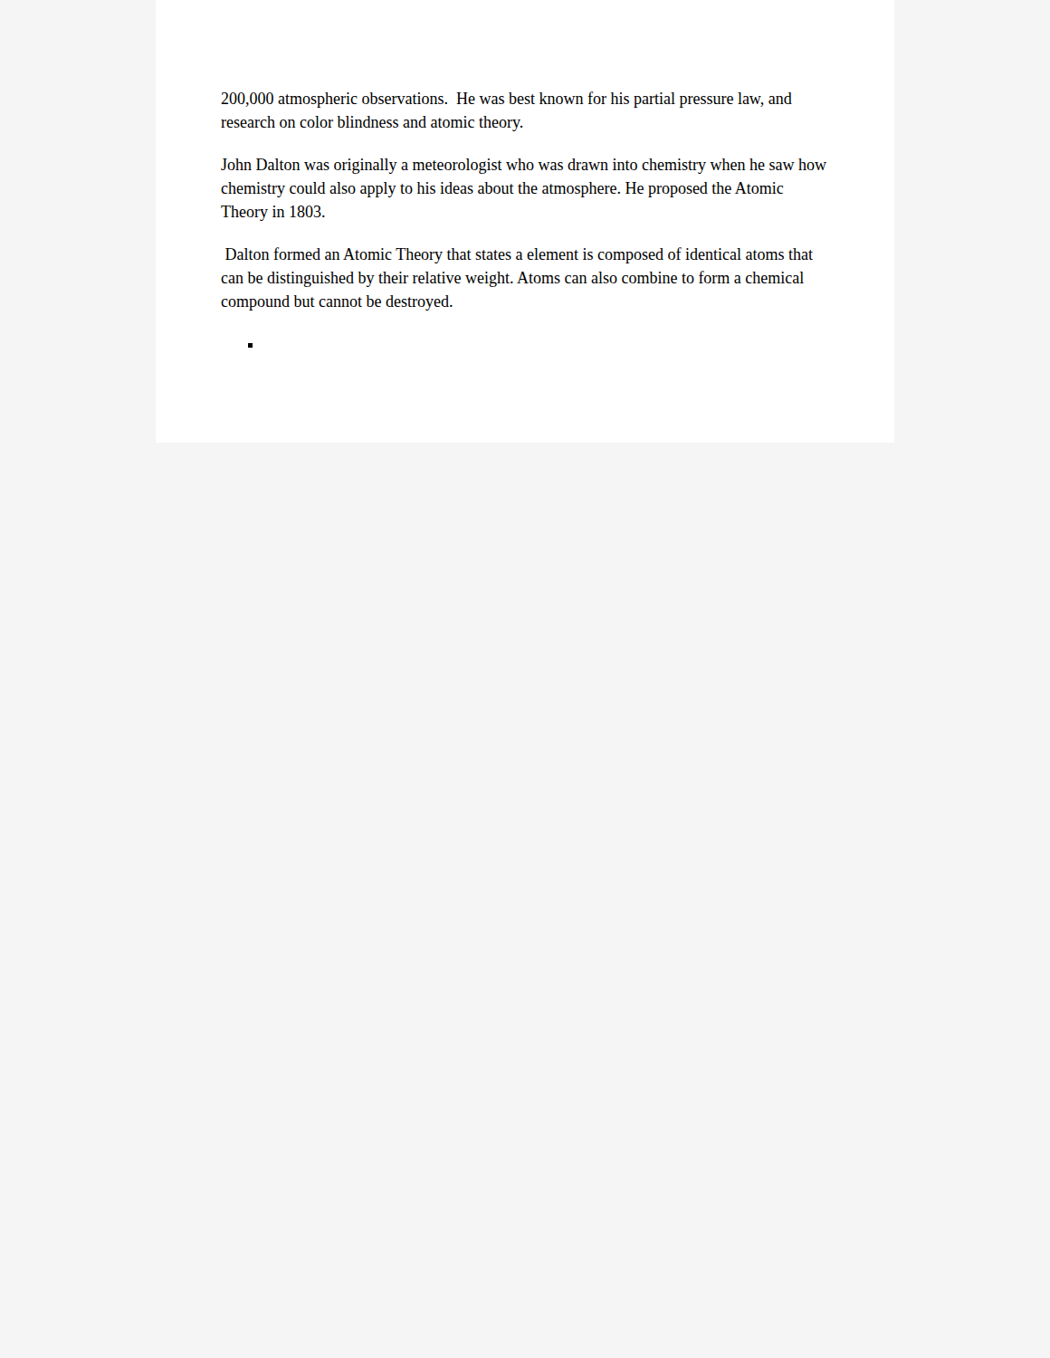200,000 atmospheric observations. He was best known for his partial pressure law, and research on color blindness and atomic theory.
John Dalton was originally a meteorologist who was drawn into chemistry when he saw how chemistry could also apply to his ideas about the atmosphere. He proposed the Atomic Theory in 1803.
Dalton formed an Atomic Theory that states a element is composed of identical atoms that can be distinguished by their relative weight. Atoms can also combine to form a chemical compound but cannot be destroyed.